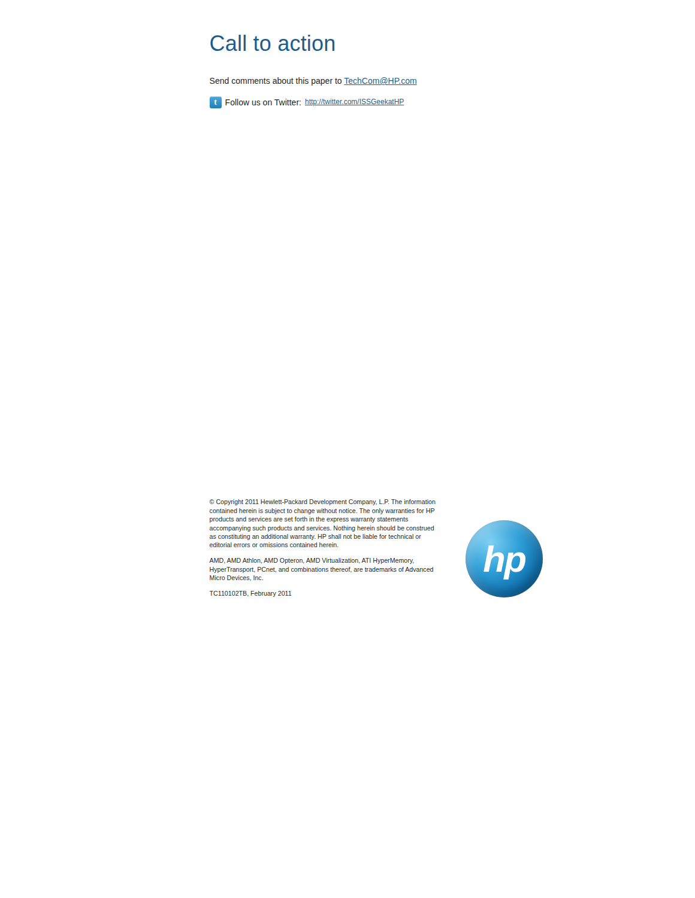Call to action
Send comments about this paper to TechCom@HP.com
Follow us on Twitter: http://twitter.com/ISSGeekatHP
© Copyright 2011 Hewlett-Packard Development Company, L.P. The information contained herein is subject to change without notice. The only warranties for HP products and services are set forth in the express warranty statements accompanying such products and services. Nothing herein should be construed as constituting an additional warranty. HP shall not be liable for technical or editorial errors or omissions contained herein.
AMD, AMD Athlon, AMD Opteron, AMD Virtualization, ATI HyperMemory, HyperTransport, PCnet, and combinations thereof, are trademarks of Advanced Micro Devices, Inc.
TC110102TB, February 2011